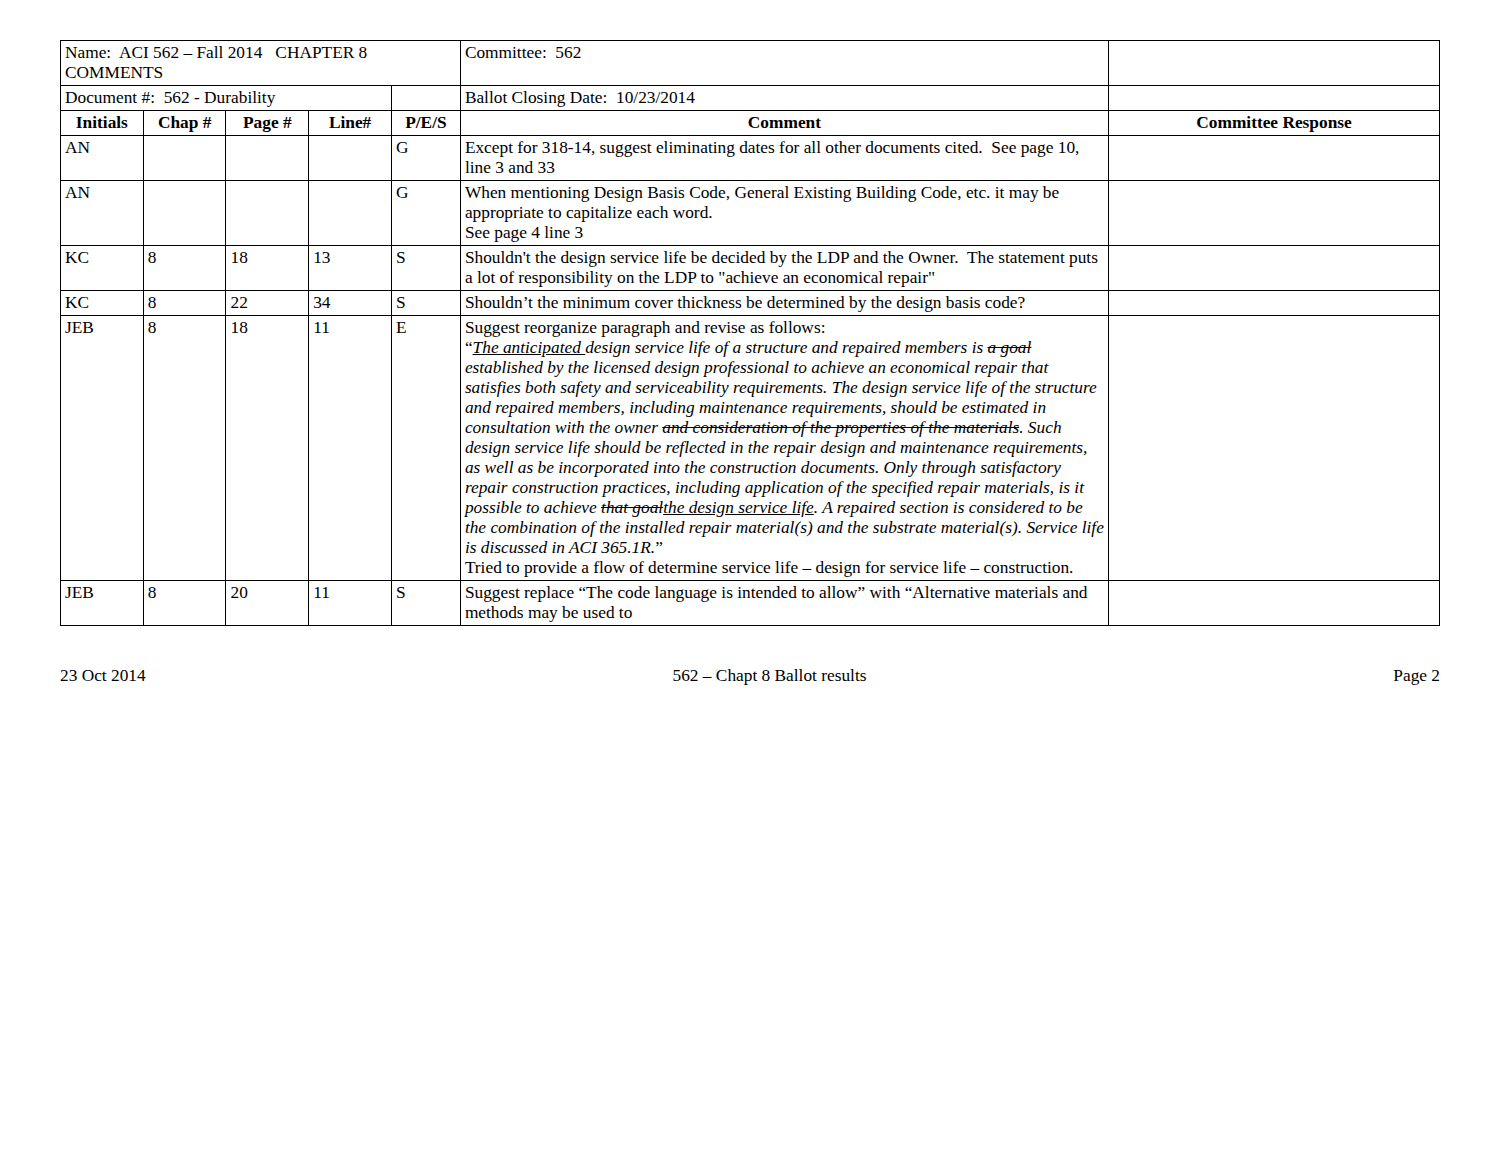| Name: ACI 562 – Fall 2014 CHAPTER 8 COMMENTS | Committee: 562 | |
| Document #: 562 - Durability | | Ballot Closing Date: 10/23/2014 | |
| Initials | Chap # | Page # | Line# | P/E/S | Comment | Committee Response |
| AN | | | | G | Except for 318-14, suggest eliminating dates for all other documents cited. See page 10, line 3 and 33 | |
| AN | | | | G | When mentioning Design Basis Code, General Existing Building Code, etc. it may be appropriate to capitalize each word. See page 4 line 3 | |
| KC | 8 | 18 | 13 | S | Shouldn't the design service life be decided by the LDP and the Owner. The statement puts a lot of responsibility on the LDP to "achieve an economical repair" | |
| KC | 8 | 22 | 34 | S | Shouldn’t the minimum cover thickness be determined by the design basis code? | |
| JEB | 8 | 18 | 11 | E | Suggest reorganize paragraph and revise as follows: “ The anticipated design service life of a structure and repaired members is a goal established by the licensed design professional to achieve an economical repair that satisfies both safety and serviceability requirements. The design service life of the structure and repaired members, including maintenance requirements, should be estimated in consultation with the owner and consideration of the properties of the materials . Such design service life should be reflected in the repair design and maintenance requirements, as well as be incorporated into the construction documents. Only through satisfactory repair construction practices, including application of the specified repair materials, is it possible to achieve that goal the design service life . A repaired section is considered to be the combination of the installed repair material(s) and the substrate material(s). Service life is discussed in ACI 365.1R. ” Tried to provide a flow of determine service life – design for service life – construction. | |
| JEB | 8 | 20 | 11 | S | Suggest replace “The code language is intended to allow” with “Alternative materials and methods may be used to | |
23 Oct 2014
562 – Chapt 8 Ballot results
Page 2